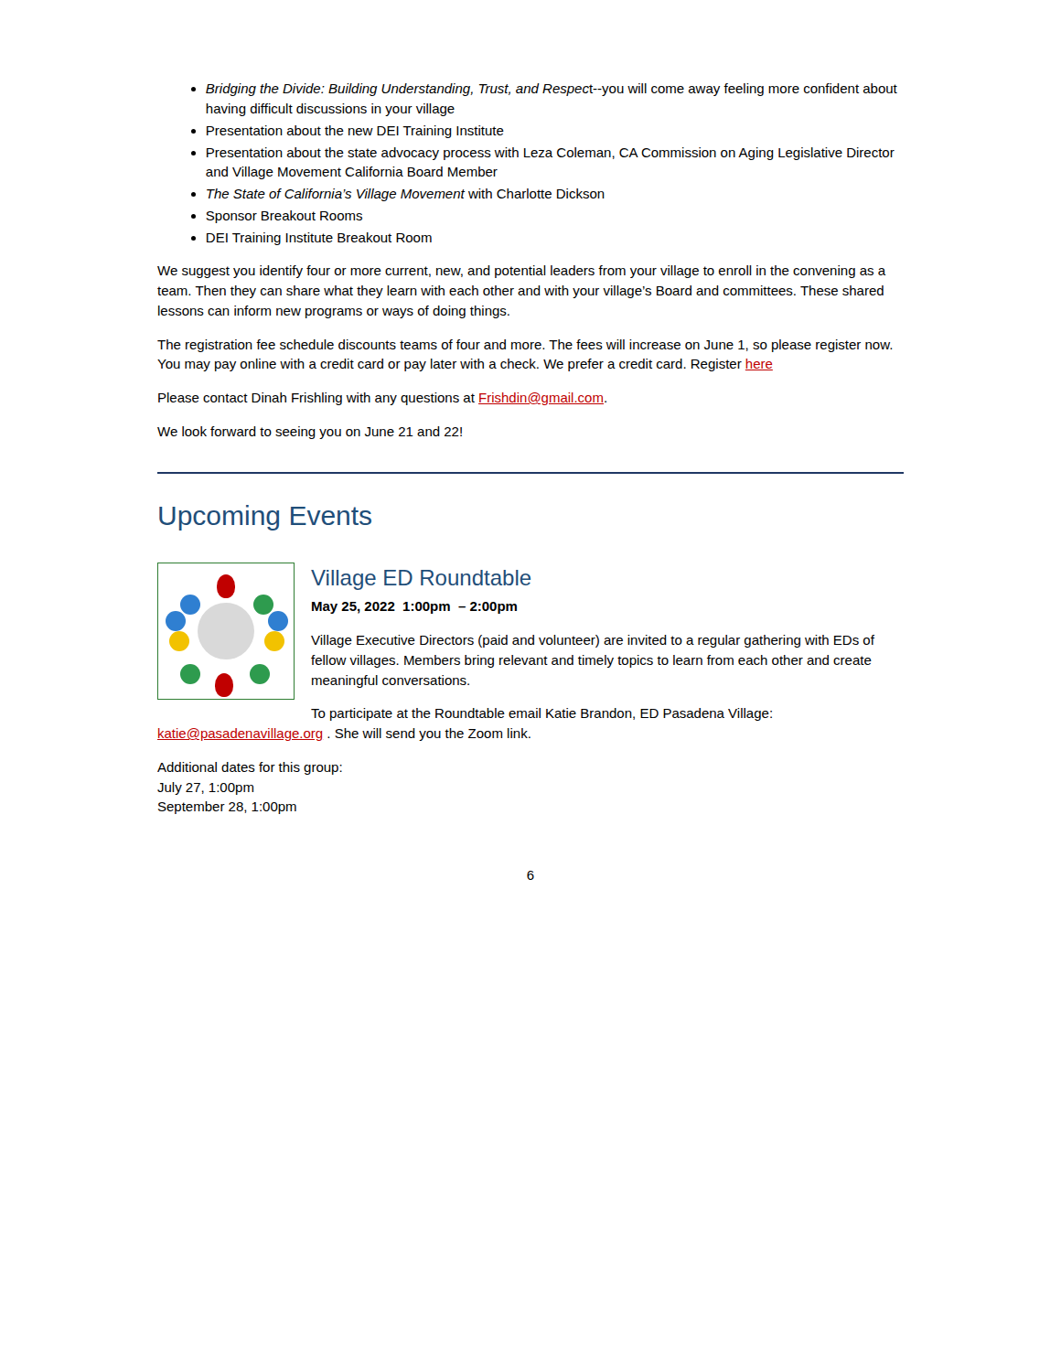Bridging the Divide: Building Understanding, Trust, and Respect--you will come away feeling more confident about having difficult discussions in your village
Presentation about the new DEI Training Institute
Presentation about the state advocacy process with Leza Coleman, CA Commission on Aging Legislative Director and Village Movement California Board Member
The State of California’s Village Movement with Charlotte Dickson
Sponsor Breakout Rooms
DEI Training Institute Breakout Room
We suggest you identify four or more current, new, and potential leaders from your village to enroll in the convening as a team. Then they can share what they learn with each other and with your village’s Board and committees. These shared lessons can inform new programs or ways of doing things.
The registration fee schedule discounts teams of four and more. The fees will increase on June 1, so please register now. You may pay online with a credit card or pay later with a check. We prefer a credit card. Register here
Please contact Dinah Frishling with any questions at Frishdin@gmail.com.
We look forward to seeing you on June 21 and 22!
Upcoming Events
Village ED Roundtable
May 25, 2022 1:00pm – 2:00pm
Village Executive Directors (paid and volunteer) are invited to a regular gathering with EDs of fellow villages. Members bring relevant and timely topics to learn from each other and create meaningful conversations.
To participate at the Roundtable email Katie Brandon, ED Pasadena Village: katie@pasadenavillage.org . She will send you the Zoom link.
Additional dates for this group:
July 27, 1:00pm
September 28, 1:00pm
6